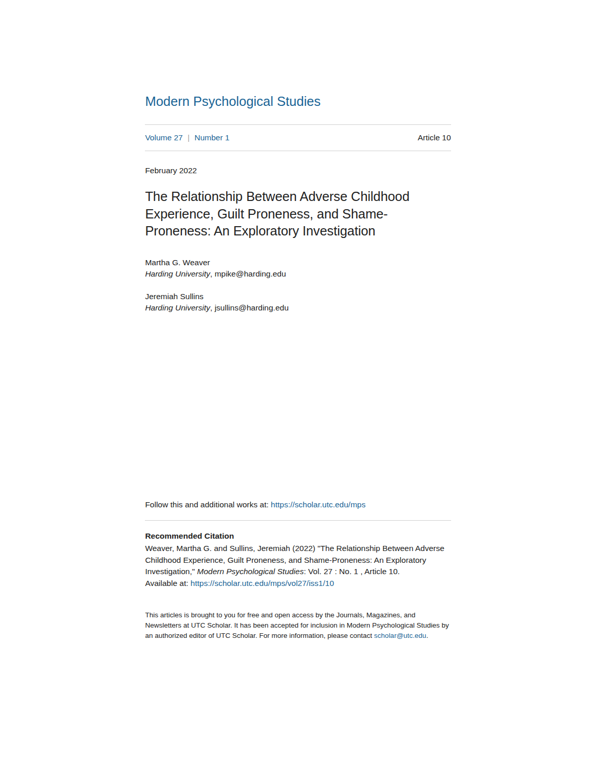Modern Psychological Studies
Volume 27 | Number 1
Article 10
February 2022
The Relationship Between Adverse Childhood Experience, Guilt Proneness, and Shame-Proneness: An Exploratory Investigation
Martha G. Weaver Harding University, mpike@harding.edu
Jeremiah Sullins Harding University, jsullins@harding.edu
Follow this and additional works at: https://scholar.utc.edu/mps
Recommended Citation
Weaver, Martha G. and Sullins, Jeremiah (2022) "The Relationship Between Adverse Childhood Experience, Guilt Proneness, and Shame-Proneness: An Exploratory Investigation," Modern Psychological Studies: Vol. 27 : No. 1 , Article 10.
Available at: https://scholar.utc.edu/mps/vol27/iss1/10
This articles is brought to you for free and open access by the Journals, Magazines, and Newsletters at UTC Scholar. It has been accepted for inclusion in Modern Psychological Studies by an authorized editor of UTC Scholar. For more information, please contact scholar@utc.edu.